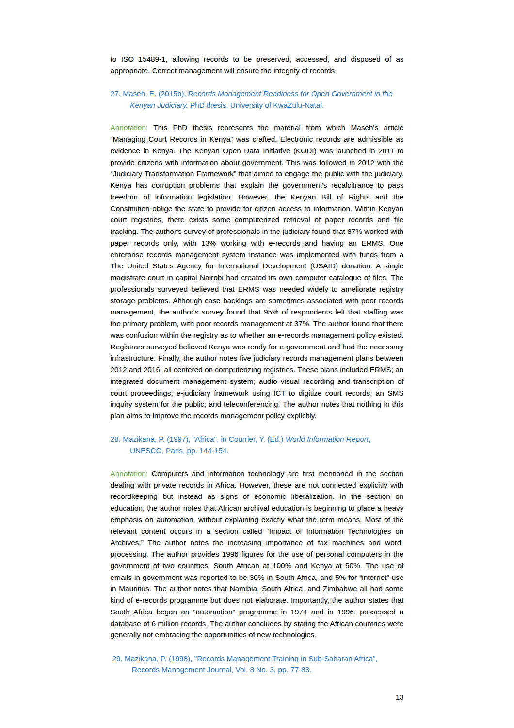to ISO 15489-1, allowing records to be preserved, accessed, and disposed of as appropriate. Correct management will ensure the integrity of records.
27. Maseh, E. (2015b), Records Management Readiness for Open Government in the Kenyan Judiciary. PhD thesis, University of KwaZulu-Natal.
Annotation: This PhD thesis represents the material from which Maseh's article “Managing Court Records in Kenya” was crafted. Electronic records are admissible as evidence in Kenya. The Kenyan Open Data Initiative (KODI) was launched in 2011 to provide citizens with information about government. This was followed in 2012 with the “Judiciary Transformation Framework” that aimed to engage the public with the judiciary. Kenya has corruption problems that explain the government's recalcitrance to pass freedom of information legislation. However, the Kenyan Bill of Rights and the Constitution oblige the state to provide for citizen access to information. Within Kenyan court registries, there exists some computerized retrieval of paper records and file tracking. The author's survey of professionals in the judiciary found that 87% worked with paper records only, with 13% working with e-records and having an ERMS. One enterprise records management system instance was implemented with funds from a The United States Agency for International Development (USAID) donation. A single magistrate court in capital Nairobi had created its own computer catalogue of files. The professionals surveyed believed that ERMS was needed widely to ameliorate registry storage problems. Although case backlogs are sometimes associated with poor records management, the author's survey found that 95% of respondents felt that staffing was the primary problem, with poor records management at 37%. The author found that there was confusion within the registry as to whether an e-records management policy existed. Registrars surveyed believed Kenya was ready for e-government and had the necessary infrastructure. Finally, the author notes five judiciary records management plans between 2012 and 2016, all centered on computerizing registries. These plans included ERMS; an integrated document management system; audio visual recording and transcription of court proceedings; e-judiciary framework using ICT to digitize court records; an SMS inquiry system for the public; and teleconferencing. The author notes that nothing in this plan aims to improve the records management policy explicitly.
28. Mazikana, P. (1997), "Africa", in Courrier, Y. (Ed.) World Information Report, UNESCO, Paris, pp. 144-154.
Annotation: Computers and information technology are first mentioned in the section dealing with private records in Africa. However, these are not connected explicitly with recordkeeping but instead as signs of economic liberalization. In the section on education, the author notes that African archival education is beginning to place a heavy emphasis on automation, without explaining exactly what the term means. Most of the relevant content occurs in a section called “Impact of Information Technologies on Archives.” The author notes the increasing importance of fax machines and word-processing. The author provides 1996 figures for the use of personal computers in the government of two countries: South African at 100% and Kenya at 50%. The use of emails in government was reported to be 30% in South Africa, and 5% for “internet” use in Mauritius. The author notes that Namibia, South Africa, and Zimbabwe all had some kind of e-records programme but does not elaborate. Importantly, the author states that South Africa began an “automation” programme in 1974 and in 1996, possessed a database of 6 million records. The author concludes by stating the African countries were generally not embracing the opportunities of new technologies.
29. Mazikana, P. (1998), "Records Management Training in Sub-Saharan Africa", Records Management Journal, Vol. 8 No. 3, pp. 77-83.
13